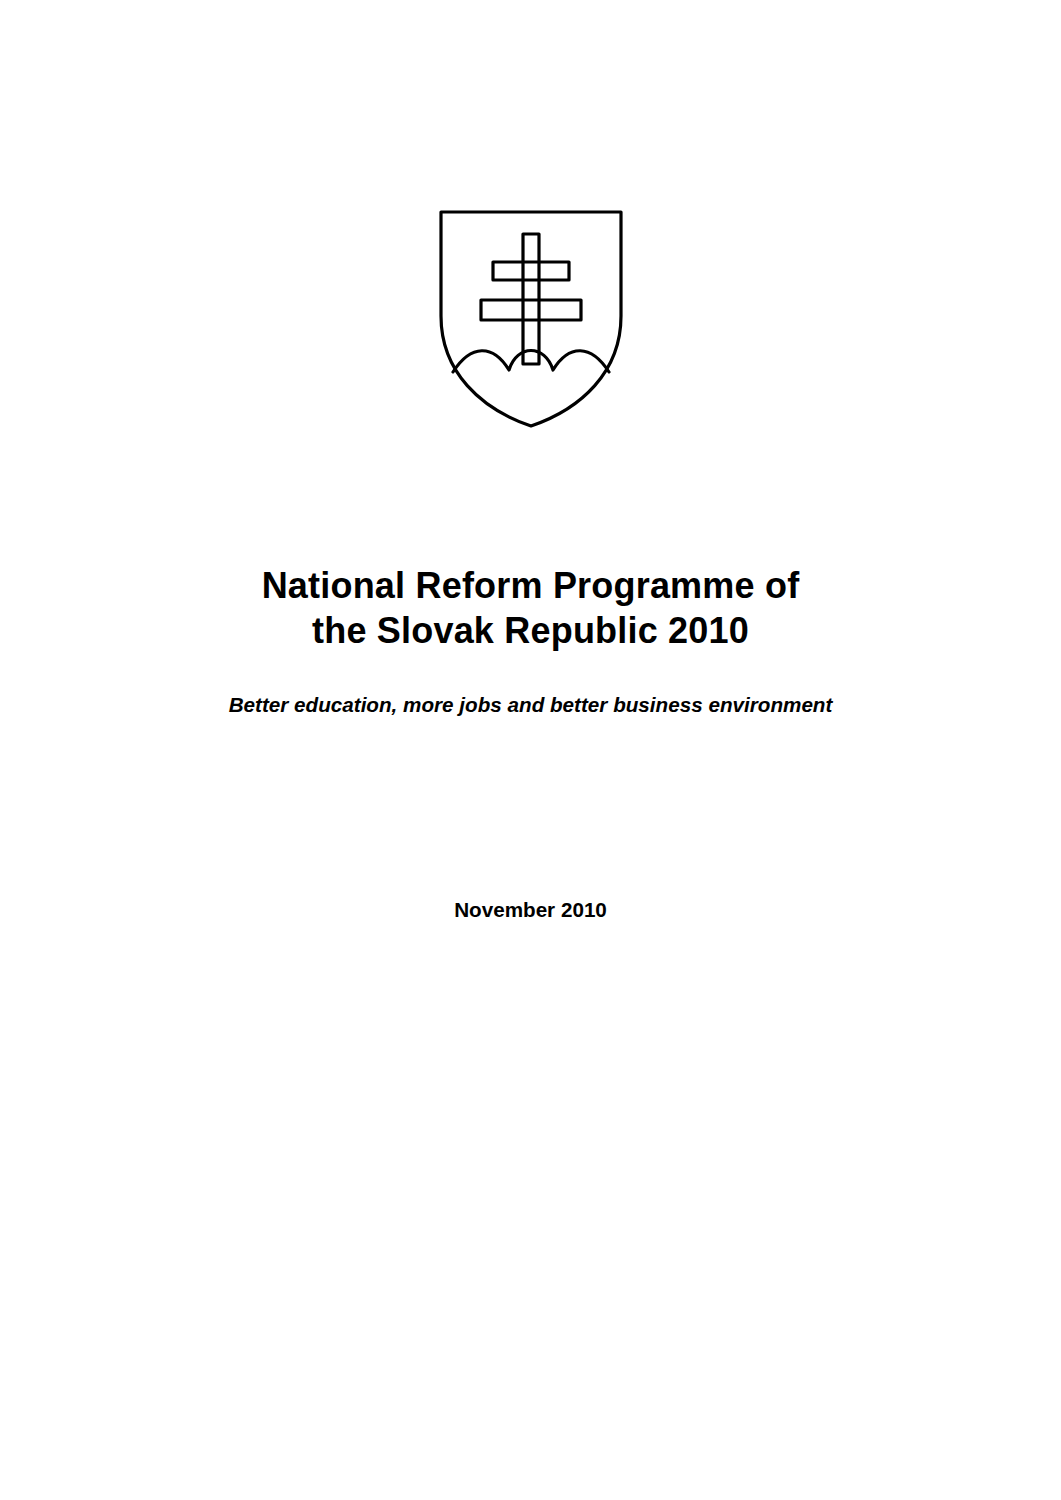National Reform Programme of
the Slovak Republic 2010
Better education, more jobs and better business environment
November 2010